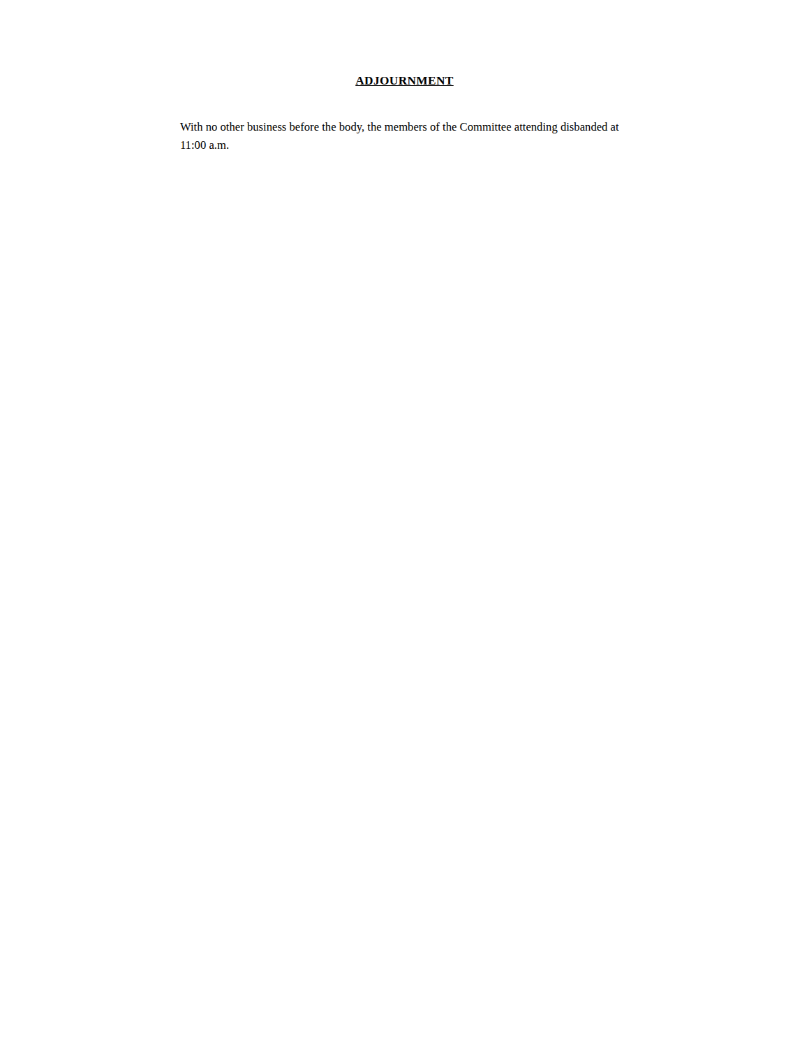ADJOURNMENT
With no other business before the body, the members of the Committee attending disbanded at 11:00 a.m.